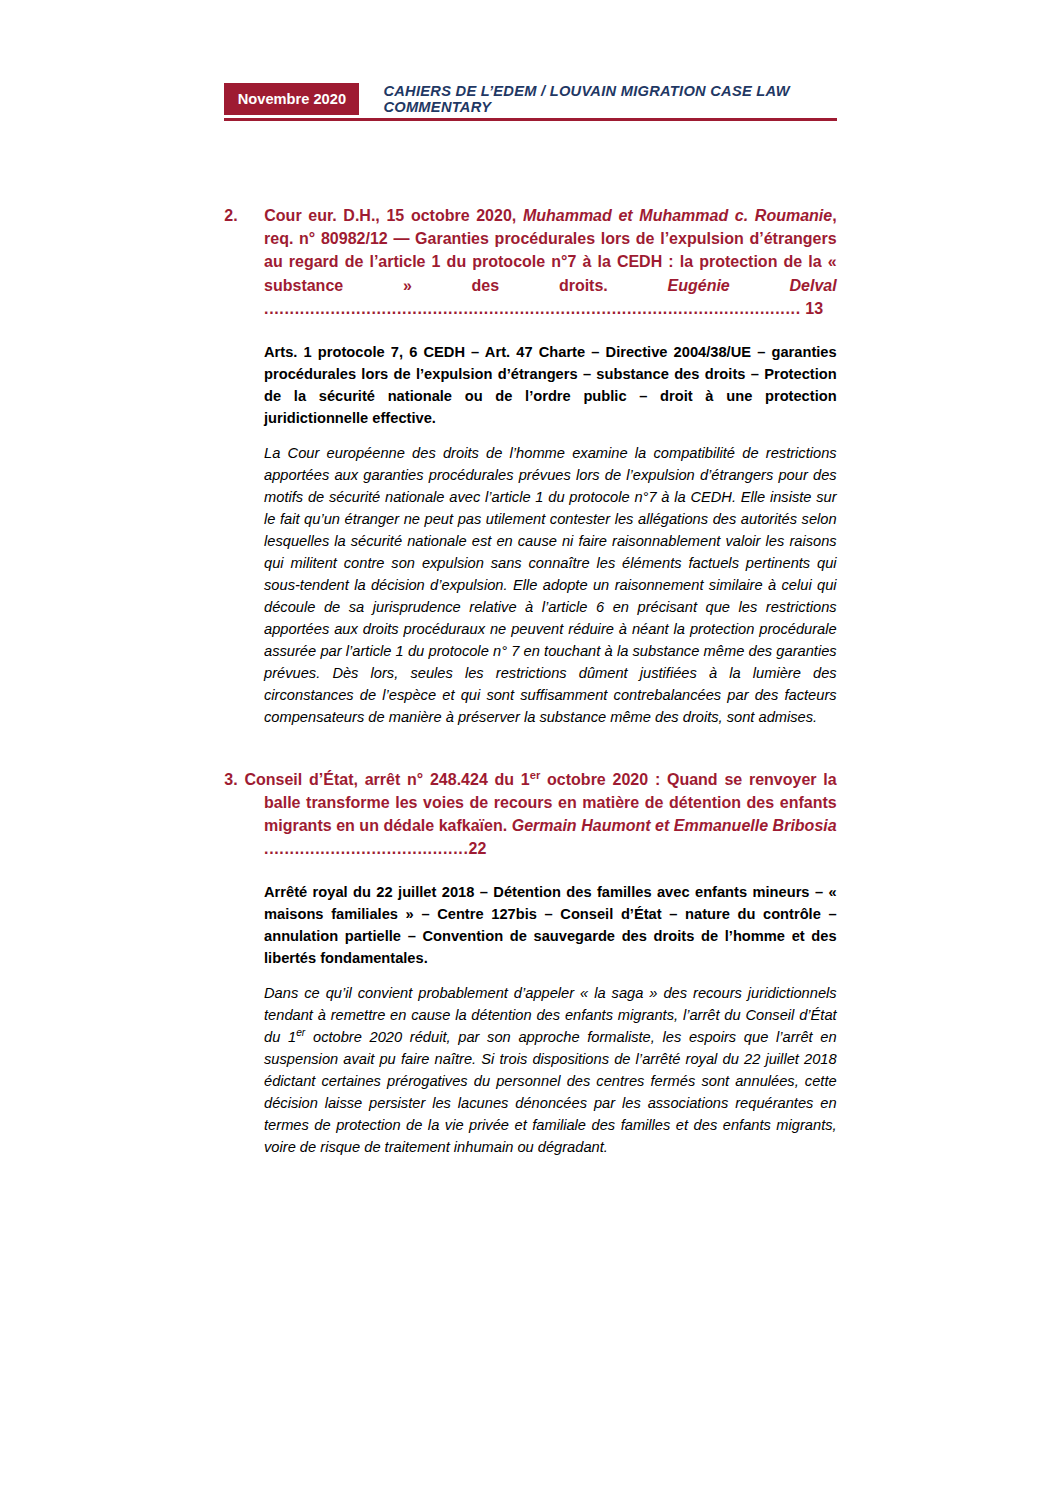Novembre 2020
CAHIERS DE L’EDEM / LOUVAIN MIGRATION CASE LAW COMMENTARY
2. Cour eur. D.H., 15 octobre 2020, Muhammad et Muhammad c. Roumanie, req. n° 80982/12 — Garanties procédurales lors de l’expulsion d’étrangers au regard de l’article 1 du protocole n°7 à la CEDH : la protection de la « substance » des droits. Eugénie Delval ......................................................................................................... 13
Arts. 1 protocole 7, 6 CEDH – Art. 47 Charte – Directive 2004/38/UE – garanties procédurales lors de l’expulsion d’étrangers – substance des droits – Protection de la sécurité nationale ou de l’ordre public – droit à une protection juridictionnelle effective.
La Cour européenne des droits de l’homme examine la compatibilité de restrictions apportées aux garanties procédurales prévues lors de l’expulsion d’étrangers pour des motifs de sécurité nationale avec l’article 1 du protocole n°7 à la CEDH. Elle insiste sur le fait qu’un étranger ne peut pas utilement contester les allégations des autorités selon lesquelles la sécurité nationale est en cause ni faire raisonnablement valoir les raisons qui militent contre son expulsion sans connaître les éléments factuels pertinents qui sous-tendent la décision d’expulsion. Elle adopte un raisonnement similaire à celui qui découle de sa jurisprudence relative à l’article 6 en précisant que les restrictions apportées aux droits procéduraux ne peuvent réduire à néant la protection procédurale assurée par l’article 1 du protocole n° 7 en touchant à la substance même des garanties prévues. Dès lors, seules les restrictions dûment justifiées à la lumière des circonstances de l’espèce et qui sont suffisamment contrebalancées par des facteurs compensateurs de manière à préserver la substance même des droits, sont admises.
3. Conseil d’État, arrêt n° 248.424 du 1er octobre 2020 : Quand se renvoyer la balle transforme les voies de recours en matière de détention des enfants migrants en un dédale kafkaïen. Germain Haumont et Emmanuelle Bribosia ........................................ 22
Arrêté royal du 22 juillet 2018 – Détention des familles avec enfants mineurs – « maisons familiales » – Centre 127bis – Conseil d’État – nature du contrôle – annulation partielle – Convention de sauvegarde des droits de l’homme et des libertés fondamentales.
Dans ce qu’il convient probablement d’appeler « la saga » des recours juridictionnels tendant à remettre en cause la détention des enfants migrants, l’arrêt du Conseil d’État du 1er octobre 2020 réduit, par son approche formaliste, les espoirs que l’arrêt en suspension avait pu faire naître. Si trois dispositions de l’arrêté royal du 22 juillet 2018 édictant certaines prérogatives du personnel des centres fermés sont annulées, cette décision laisse persister les lacunes dénoncées par les associations requérantes en termes de protection de la vie privée et familiale des familles et des enfants migrants, voire de risque de traitement inhumain ou dégradant.